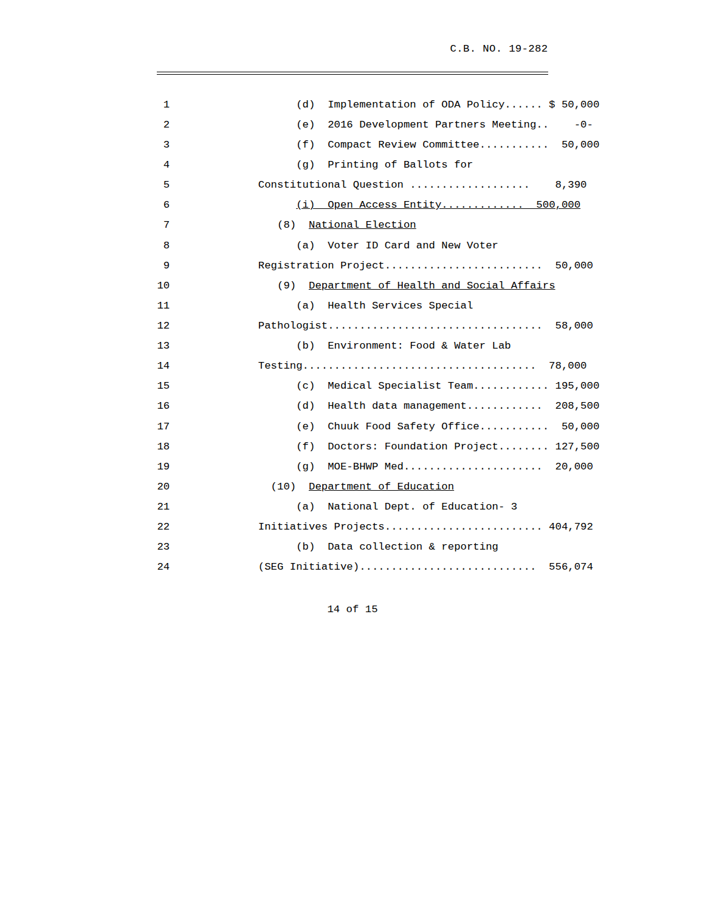C.B. NO. 19-282
| 1 | (d) Implementation of ODA Policy...... $ 50,000 |
| 2 | (e) 2016 Development Partners Meeting.. -0- |
| 3 | (f) Compact Review Committee........... 50,000 |
| 4 | (g) Printing of Ballots for |
| 5 | Constitutional Question ................... 8,390 |
| 6 | (i) Open Access Entity............. 500,000 |
| 7 | (8) National Election |
| 8 | (a) Voter ID Card and New Voter |
| 9 | Registration Project......................... 50,000 |
| 10 | (9) Department of Health and Social Affairs |
| 11 | (a) Health Services Special |
| 12 | Pathologist.................................. 58,000 |
| 13 | (b) Environment: Food & Water Lab |
| 14 | Testing..................................... 78,000 |
| 15 | (c) Medical Specialist Team............ 195,000 |
| 16 | (d) Health data management............ 208,500 |
| 17 | (e) Chuuk Food Safety Office........... 50,000 |
| 18 | (f) Doctors: Foundation Project........ 127,500 |
| 19 | (g) MOE-BHWP Med...................... 20,000 |
| 20 | (10) Department of Education |
| 21 | (a) National Dept. of Education- 3 |
| 22 | Initiatives Projects......................... 404,792 |
| 23 | (b) Data collection & reporting |
| 24 | (SEG Initiative)............................ 556,074 |
14 of 15